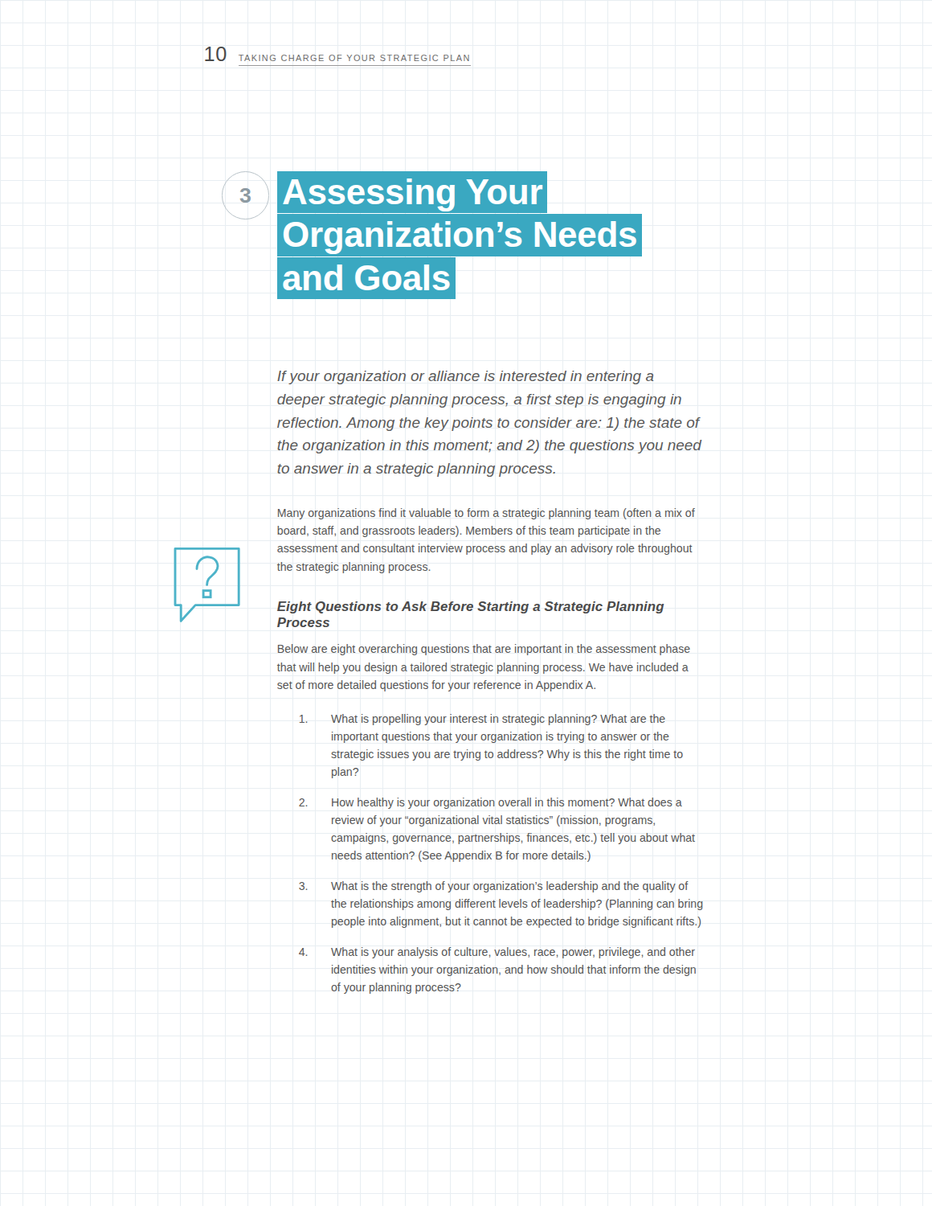10 Taking Charge of Your Strategic Plan
3
Assessing Your
Organization’s Needs
and Goals
If your organization or alliance is interested in entering a deeper strategic planning process, a first step is engaging in reflection. Among the key points to consider are: 1) the state of the organization in this moment; and 2) the questions you need to answer in a strategic planning process.
Many organizations find it valuable to form a strategic planning team (often a mix of board, staff, and grassroots leaders). Members of this team participate in the assessment and consultant interview process and play an advisory role throughout the strategic planning process.
Eight Questions to Ask Before Starting a Strategic Planning Process
Below are eight overarching questions that are important in the assessment phase that will help you design a tailored strategic planning process. We have included a set of more detailed questions for your reference in Appendix A.
What is propelling your interest in strategic planning? What are the important questions that your organization is trying to answer or the strategic issues you are trying to address? Why is this the right time to plan?
How healthy is your organization overall in this moment? What does a review of your “organizational vital statistics” (mission, programs, campaigns, governance, partnerships, finances, etc.) tell you about what needs attention? (See Appendix B for more details.)
What is the strength of your organization’s leadership and the quality of the relationships among different levels of leadership? (Planning can bring people into alignment, but it cannot be expected to bridge significant rifts.)
What is your analysis of culture, values, race, power, privilege, and other identities within your organization, and how should that inform the design of your planning process?